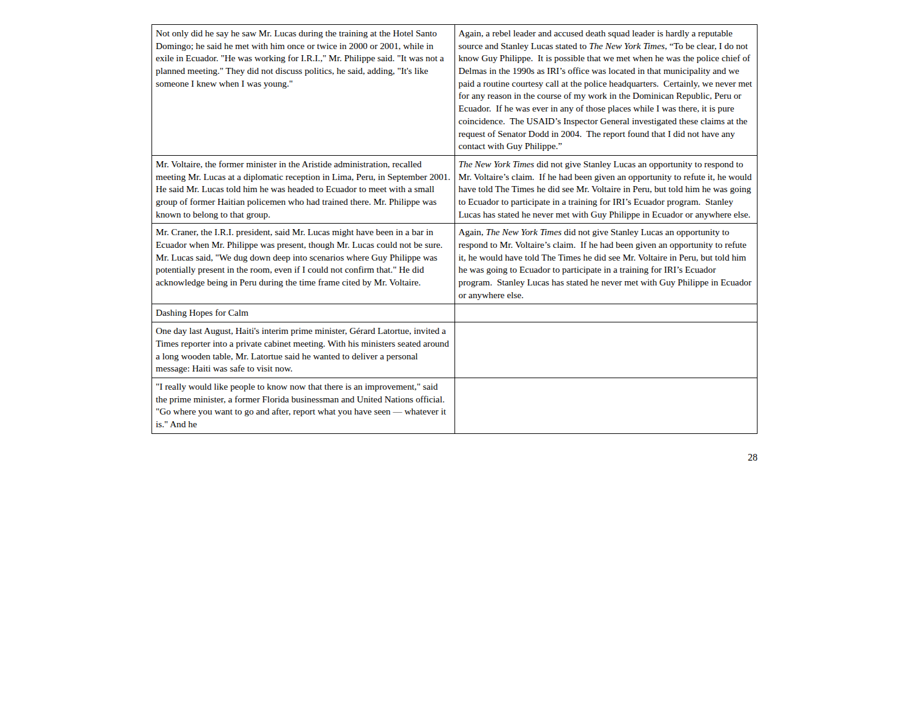| Not only did he say he saw Mr. Lucas during the training at the Hotel Santo Domingo; he said he met with him once or twice in 2000 or 2001, while in exile in Ecuador. "He was working for I.R.I.," Mr. Philippe said. "It was not a planned meeting." They did not discuss politics, he said, adding, "It's like someone I knew when I was young." | Again, a rebel leader and accused death squad leader is hardly a reputable source and Stanley Lucas stated to The New York Times , “To be clear, I do not know Guy Philippe. It is possible that we met when he was the police chief of Delmas in the 1990s as IRI’s office was located in that municipality and we paid a routine courtesy call at the police headquarters. Certainly, we never met for any reason in the course of my work in the Dominican Republic, Peru or Ecuador. If he was ever in any of those places while I was there, it is pure coincidence. The USAID’s Inspector General investigated these claims at the request of Senator Dodd in 2004. The report found that I did not have any contact with Guy Philippe.” |
| Mr. Voltaire, the former minister in the Aristide administration, recalled meeting Mr. Lucas at a diplomatic reception in Lima, Peru, in September 2001. He said Mr. Lucas told him he was headed to Ecuador to meet with a small group of former Haitian policemen who had trained there. Mr. Philippe was known to belong to that group. | The New York Times did not give Stanley Lucas an opportunity to respond to Mr. Voltaire’s claim. If he had been given an opportunity to refute it, he would have told The Times he did see Mr. Voltaire in Peru, but told him he was going to Ecuador to participate in a training for IRI’s Ecuador program. Stanley Lucas has stated he never met with Guy Philippe in Ecuador or anywhere else. |
| Mr. Craner, the I.R.I. president, said Mr. Lucas might have been in a bar in Ecuador when Mr. Philippe was present, though Mr. Lucas could not be sure. Mr. Lucas said, "We dug down deep into scenarios where Guy Philippe was potentially present in the room, even if I could not confirm that." He did acknowledge being in Peru during the time frame cited by Mr. Voltaire. | Again, The New York Times did not give Stanley Lucas an opportunity to respond to Mr. Voltaire’s claim. If he had been given an opportunity to refute it, he would have told The Times he did see Mr. Voltaire in Peru, but told him he was going to Ecuador to participate in a training for IRI’s Ecuador program. Stanley Lucas has stated he never met with Guy Philippe in Ecuador or anywhere else. |
| Dashing Hopes for Calm | |
| One day last August, Haiti's interim prime minister, Gérard Latortue, invited a Times reporter into a private cabinet meeting. With his ministers seated around a long wooden table, Mr. Latortue said he wanted to deliver a personal message: Haiti was safe to visit now. | |
| "I really would like people to know now that there is an improvement," said the prime minister, a former Florida businessman and United Nations official. "Go where you want to go and after, report what you have seen — whatever it is." And he | |
28